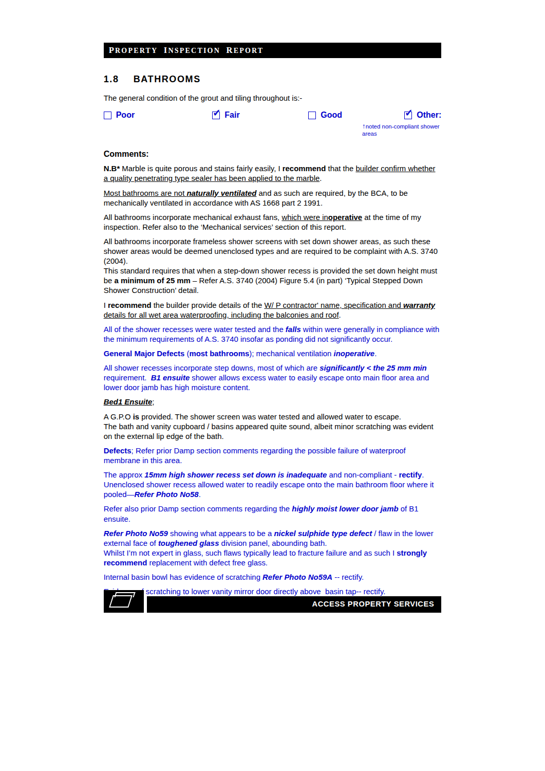PROPERTY INSPECTION REPORT
1.8 BATHROOMS
The general condition of the grout and tiling throughout is:-
Poor
Fair
Good
Other:
↑noted non-compliant shower areas
Comments:
N.B* Marble is quite porous and stains fairly easily, I recommend that the builder confirm whether a quality penetrating type sealer has been applied to the marble.
Most bathrooms are not naturally ventilated and as such are required, by the BCA, to be mechanically ventilated in accordance with AS 1668 part 2 1991.
All bathrooms incorporate mechanical exhaust fans, which were inoperative at the time of my inspection. Refer also to the ‘Mechanical services’ section of this report.
All bathrooms incorporate frameless shower screens with set down shower areas, as such these shower areas would be deemed unenclosed types and are required to be complaint with A.S. 3740 (2004).
This standard requires that when a step-down shower recess is provided the set down height must be a minimum of 25 mm – Refer A.S. 3740 (2004) Figure 5.4 (in part) ‘Typical Stepped Down Shower Construction’ detail.
I recommend the builder provide details of the W/ P contractor' name, specification and warranty details for all wet area waterproofing, including the balconies and roof.
All of the shower recesses were water tested and the falls within were generally in compliance with the minimum requirements of A.S. 3740 insofar as ponding did not significantly occur.
General Major Defects (most bathrooms); mechanical ventilation inoperative.
All shower recesses incorporate step downs, most of which are significantly < the 25 mm min requirement. B1 ensuite shower allows excess water to easily escape onto main floor area and lower door jamb has high moisture content.
Bed1 Ensuite;
A G.P.O is provided. The shower screen was water tested and allowed water to escape.
The bath and vanity cupboard / basins appeared quite sound, albeit minor scratching was evident on the external lip edge of the bath.
Defects; Refer prior Damp section comments regarding the possible failure of waterproof membrane in this area.
The approx 15mm high shower recess set down is inadequate and non-compliant - rectify.
Unenclosed shower recess allowed water to readily escape onto the main bathroom floor where it pooled—Refer Photo No58.
Refer also prior Damp section comments regarding the highly moist lower door jamb of B1 ensuite.
Refer Photo No59 showing what appears to be a nickel sulphide type defect / flaw in the lower external face of toughened glass division panel, abounding bath.
Whilst I’m not expert in glass, such flaws typically lead to fracture failure and as such I strongly recommend replacement with defect free glass.
Internal basin bowl has evidence of scratching Refer Photo No59A -- rectify.
Evidence of scratching to lower vanity mirror door directly above basin tap-- rectify.
ACCESS PROPERTY SERVICES